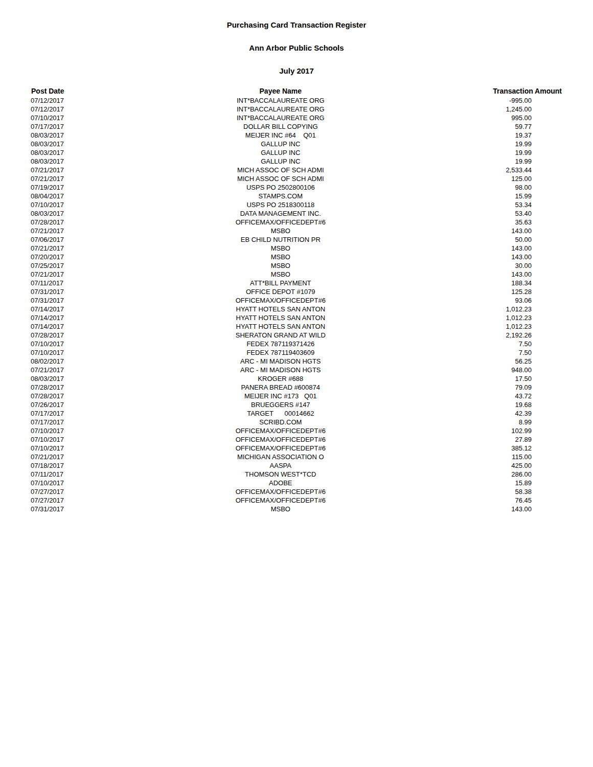Purchasing Card Transaction Register
Ann Arbor Public Schools
July 2017
| Post Date | Payee Name | Transaction Amount |
| --- | --- | --- |
| 07/12/2017 | INT*BACCALAUREATE ORG | -995.00 |
| 07/12/2017 | INT*BACCALAUREATE ORG | 1,245.00 |
| 07/10/2017 | INT*BACCALAUREATE ORG | 995.00 |
| 07/17/2017 | DOLLAR BILL COPYING | 59.77 |
| 08/03/2017 | MEIJER INC #64 Q01 | 19.37 |
| 08/03/2017 | GALLUP INC | 19.99 |
| 08/03/2017 | GALLUP INC | 19.99 |
| 08/03/2017 | GALLUP INC | 19.99 |
| 07/21/2017 | MICH ASSOC OF SCH ADMI | 2,533.44 |
| 07/21/2017 | MICH ASSOC OF SCH ADMI | 125.00 |
| 07/19/2017 | USPS PO 2502800106 | 98.00 |
| 08/04/2017 | STAMPS.COM | 15.99 |
| 07/10/2017 | USPS PO 2518300118 | 53.34 |
| 08/03/2017 | DATA MANAGEMENT INC. | 53.40 |
| 07/28/2017 | OFFICEMAX/OFFICEDEPT#6 | 35.63 |
| 07/21/2017 | MSBO | 143.00 |
| 07/06/2017 | EB CHILD NUTRITION PR | 50.00 |
| 07/21/2017 | MSBO | 143.00 |
| 07/20/2017 | MSBO | 143.00 |
| 07/25/2017 | MSBO | 30.00 |
| 07/21/2017 | MSBO | 143.00 |
| 07/11/2017 | ATT*BILL PAYMENT | 188.34 |
| 07/31/2017 | OFFICE DEPOT #1079 | 125.28 |
| 07/31/2017 | OFFICEMAX/OFFICEDEPT#6 | 93.06 |
| 07/14/2017 | HYATT HOTELS SAN ANTON | 1,012.23 |
| 07/14/2017 | HYATT HOTELS SAN ANTON | 1,012.23 |
| 07/14/2017 | HYATT HOTELS SAN ANTON | 1,012.23 |
| 07/28/2017 | SHERATON GRAND AT WILD | 2,192.26 |
| 07/10/2017 | FEDEX 787119371426 | 7.50 |
| 07/10/2017 | FEDEX 787119403609 | 7.50 |
| 08/02/2017 | ARC - MI MADISON HGTS | 56.25 |
| 07/21/2017 | ARC - MI MADISON HGTS | 948.00 |
| 08/03/2017 | KROGER #688 | 17.50 |
| 07/28/2017 | PANERA BREAD #600874 | 79.09 |
| 07/28/2017 | MEIJER INC #173 Q01 | 43.72 |
| 07/26/2017 | BRUEGGERS #147 | 19.68 |
| 07/17/2017 | TARGET 00014662 | 42.39 |
| 07/17/2017 | SCRIBD.COM | 8.99 |
| 07/10/2017 | OFFICEMAX/OFFICEDEPT#6 | 102.99 |
| 07/10/2017 | OFFICEMAX/OFFICEDEPT#6 | 27.89 |
| 07/10/2017 | OFFICEMAX/OFFICEDEPT#6 | 385.12 |
| 07/21/2017 | MICHIGAN ASSOCIATION O | 115.00 |
| 07/18/2017 | AASPA | 425.00 |
| 07/11/2017 | THOMSON WEST*TCD | 286.00 |
| 07/10/2017 | ADOBE | 15.89 |
| 07/27/2017 | OFFICEMAX/OFFICEDEPT#6 | 58.38 |
| 07/27/2017 | OFFICEMAX/OFFICEDEPT#6 | 76.45 |
| 07/31/2017 | MSBO | 143.00 |